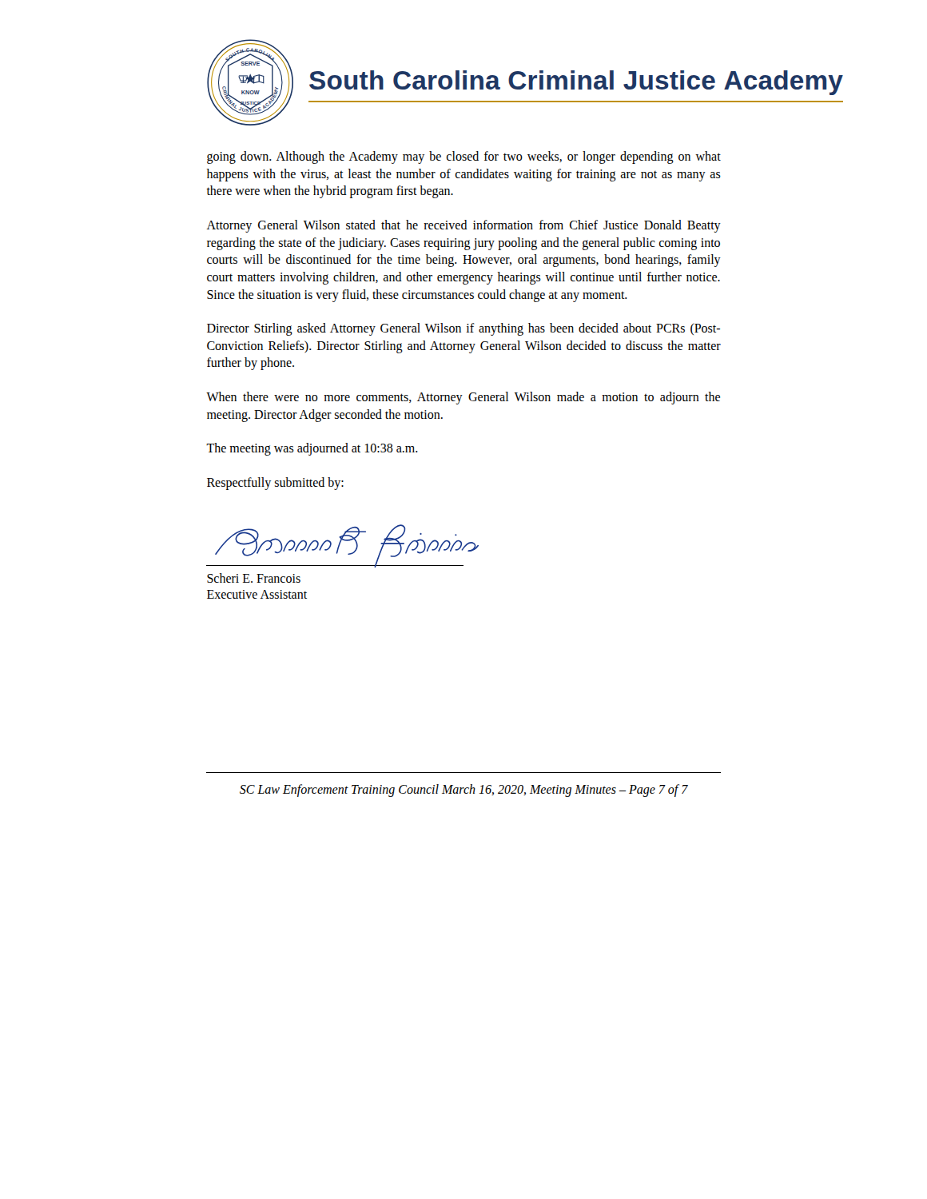SOUTH CAROLINA CRIMINAL JUSTICE ACADEMY SERVE KNOW JUSTICE
South Carolina Criminal Justice Academy
going down. Although the Academy may be closed for two weeks, or longer depending on what happens with the virus, at least the number of candidates waiting for training are not as many as there were when the hybrid program first began.
Attorney General Wilson stated that he received information from Chief Justice Donald Beatty regarding the state of the judiciary. Cases requiring jury pooling and the general public coming into courts will be discontinued for the time being. However, oral arguments, bond hearings, family court matters involving children, and other emergency hearings will continue until further notice. Since the situation is very fluid, these circumstances could change at any moment.
Director Stirling asked Attorney General Wilson if anything has been decided about PCRs (Post-Conviction Reliefs). Director Stirling and Attorney General Wilson decided to discuss the matter further by phone.
When there were no more comments, Attorney General Wilson made a motion to adjourn the meeting. Director Adger seconded the motion.
The meeting was adjourned at 10:38 a.m.
Respectfully submitted by:
Scheri E. Francois
Executive Assistant
SC Law Enforcement Training Council March 16, 2020, Meeting Minutes – Page 7 of 7